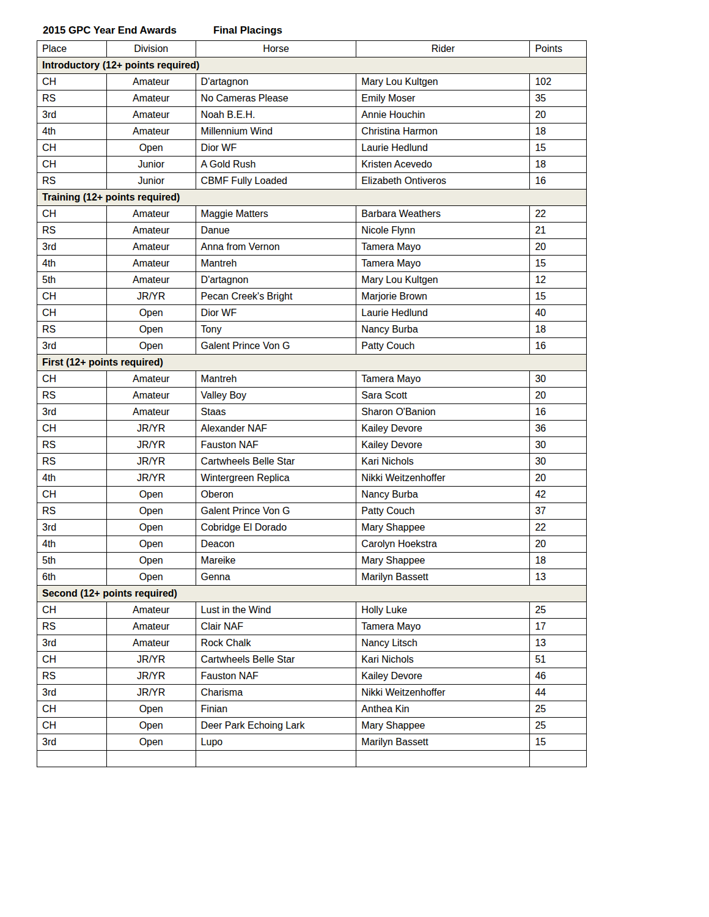2015 GPC Year End Awards Final Placings
| Place | Division | Horse | Rider | Points |
| --- | --- | --- | --- | --- |
| Introductory (12+ points required) |
| CH | Amateur | D'artagnon | Mary Lou Kultgen | 102 |
| RS | Amateur | No Cameras Please | Emily Moser | 35 |
| 3rd | Amateur | Noah B.E.H. | Annie Houchin | 20 |
| 4th | Amateur | Millennium Wind | Christina Harmon | 18 |
| CH | Open | Dior WF | Laurie Hedlund | 15 |
| CH | Junior | A Gold Rush | Kristen Acevedo | 18 |
| RS | Junior | CBMF Fully Loaded | Elizabeth Ontiveros | 16 |
| Training (12+ points required) |
| CH | Amateur | Maggie Matters | Barbara Weathers | 22 |
| RS | Amateur | Danue | Nicole Flynn | 21 |
| 3rd | Amateur | Anna from Vernon | Tamera Mayo | 20 |
| 4th | Amateur | Mantreh | Tamera Mayo | 15 |
| 5th | Amateur | D'artagnon | Mary Lou Kultgen | 12 |
| CH | JR/YR | Pecan Creek's Bright | Marjorie Brown | 15 |
| CH | Open | Dior WF | Laurie Hedlund | 40 |
| RS | Open | Tony | Nancy Burba | 18 |
| 3rd | Open | Galent Prince Von G | Patty Couch | 16 |
| First (12+ points required) |
| CH | Amateur | Mantreh | Tamera Mayo | 30 |
| RS | Amateur | Valley Boy | Sara Scott | 20 |
| 3rd | Amateur | Staas | Sharon O'Banion | 16 |
| CH | JR/YR | Alexander NAF | Kailey Devore | 36 |
| RS | JR/YR | Fauston NAF | Kailey Devore | 30 |
| RS | JR/YR | Cartwheels Belle Star | Kari Nichols | 30 |
| 4th | JR/YR | Wintergreen Replica | Nikki Weitzenhoffer | 20 |
| CH | Open | Oberon | Nancy Burba | 42 |
| RS | Open | Galent Prince Von G | Patty Couch | 37 |
| 3rd | Open | Cobridge El Dorado | Mary Shappee | 22 |
| 4th | Open | Deacon | Carolyn Hoekstra | 20 |
| 5th | Open | Mareike | Mary Shappee | 18 |
| 6th | Open | Genna | Marilyn Bassett | 13 |
| Second (12+ points required) |
| CH | Amateur | Lust in the Wind | Holly Luke | 25 |
| RS | Amateur | Clair NAF | Tamera Mayo | 17 |
| 3rd | Amateur | Rock Chalk | Nancy Litsch | 13 |
| CH | JR/YR | Cartwheels Belle Star | Kari Nichols | 51 |
| RS | JR/YR | Fauston NAF | Kailey Devore | 46 |
| 3rd | JR/YR | Charisma | Nikki Weitzenhoffer | 44 |
| CH | Open | Finian | Anthea Kin | 25 |
| CH | Open | Deer Park Echoing Lark | Mary Shappee | 25 |
| 3rd | Open | Lupo | Marilyn Bassett | 15 |